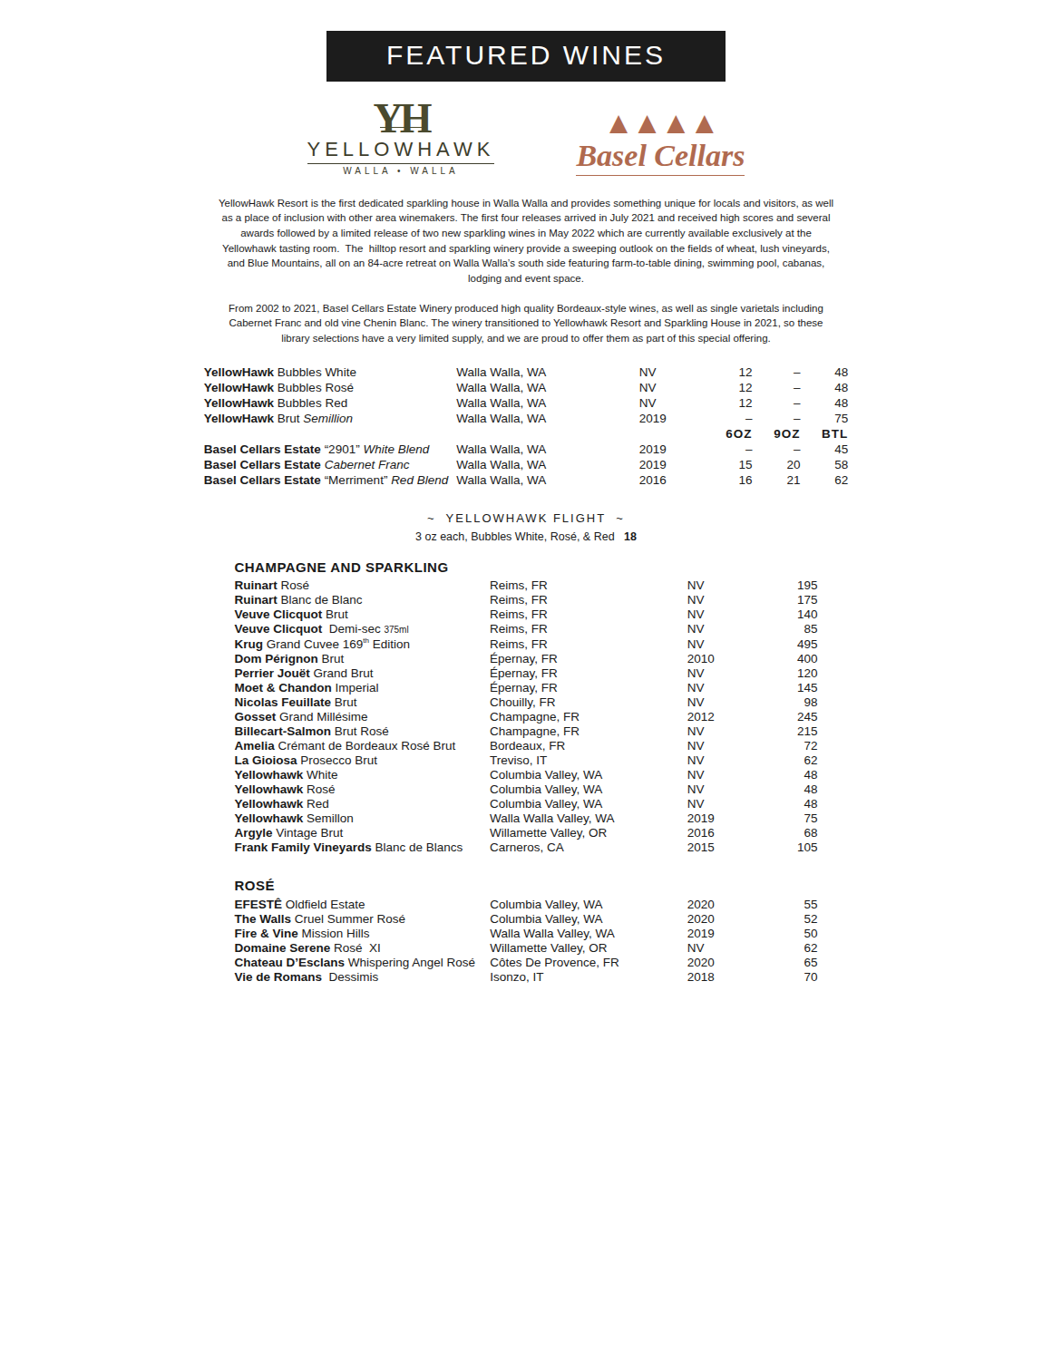FEATURED WINES
YH
YELLOWHAWK
WALLA • WALLA
▲▲▲▲
Basel Cellars
YellowHawk Resort is the first dedicated sparkling house in Walla Walla and provides something unique for locals and visitors, as well as a place of inclusion with other area winemakers. The first four releases arrived in July 2021 and received high scores and several awards followed by a limited release of two new sparkling wines in May 2022 which are currently available exclusively at the Yellowhawk tasting room. The hilltop resort and sparkling winery provide a sweeping outlook on the fields of wheat, lush vineyards, and Blue Mountains, all on an 84-acre retreat on Walla Walla’s south side featuring farm-to-table dining, swimming pool, cabanas, lodging and event space.
From 2002 to 2021, Basel Cellars Estate Winery produced high quality Bordeaux-style wines, as well as single varietals including Cabernet Franc and old vine Chenin Blanc. The winery transitioned to Yellowhawk Resort and Sparkling House in 2021, so these library selections have a very limited supply, and we are proud to offer them as part of this special offering.
| YellowHawk Bubbles White | Walla Walla, WA | NV | 12 | – | 48 |
| YellowHawk Bubbles Rosé | Walla Walla, WA | NV | 12 | – | 48 |
| YellowHawk Bubbles Red | Walla Walla, WA | NV | 12 | – | 48 |
| YellowHawk Brut Semillion | Walla Walla, WA | 2019 | – | – | 75 |
| | | | 6OZ | 9OZ | BTL |
| Basel Cellars Estate “2901” White Blend | Walla Walla, WA | 2019 | – | – | 45 |
| Basel Cellars Estate Cabernet Franc | Walla Walla, WA | 2019 | 15 | 20 | 58 |
| Basel Cellars Estate “Merriment” Red Blend | Walla Walla, WA | 2016 | 16 | 21 | 62 |
~ YELLOWHAWK FLIGHT ~
3 oz each, Bubbles White, Rosé, & Red 18
CHAMPAGNE AND SPARKLING
| Ruinart Rosé | Reims, FR | NV | 195 |
| Ruinart Blanc de Blanc | Reims, FR | NV | 175 |
| Veuve Clicquot Brut | Reims, FR | NV | 140 |
| Veuve Clicquot Demi-sec 375ml | Reims, FR | NV | 85 |
| Krug Grand Cuvee 169 th Edition | Reims, FR | NV | 495 |
| Dom Pérignon Brut | Épernay, FR | 2010 | 400 |
| Perrier Jouët Grand Brut | Épernay, FR | NV | 120 |
| Moet & Chandon Imperial | Épernay, FR | NV | 145 |
| Nicolas Feuillate Brut | Chouilly, FR | NV | 98 |
| Gosset Grand Millésime | Champagne, FR | 2012 | 245 |
| Billecart-Salmon Brut Rosé | Champagne, FR | NV | 215 |
| Amelia Crémant de Bordeaux Rosé Brut | Bordeaux, FR | NV | 72 |
| La Gioiosa Prosecco Brut | Treviso, IT | NV | 62 |
| Yellowhawk White | Columbia Valley, WA | NV | 48 |
| Yellowhawk Rosé | Columbia Valley, WA | NV | 48 |
| Yellowhawk Red | Columbia Valley, WA | NV | 48 |
| Yellowhawk Semillon | Walla Walla Valley, WA | 2019 | 75 |
| Argyle Vintage Brut | Willamette Valley, OR | 2016 | 68 |
| Frank Family Vineyards Blanc de Blancs | Carneros, CA | 2015 | 105 |
ROSÉ
| EFESTÊ Oldfield Estate | Columbia Valley, WA | 2020 | 55 |
| The Walls Cruel Summer Rosé | Columbia Valley, WA | 2020 | 52 |
| Fire & Vine Mission Hills | Walla Walla Valley, WA | 2019 | 50 |
| Domaine Serene Rosé XI | Willamette Valley, OR | NV | 62 |
| Chateau D’Esclans Whispering Angel Rosé | Côtes De Provence, FR | 2020 | 65 |
| Vie de Romans Dessimis | Isonzo, IT | 2018 | 70 |